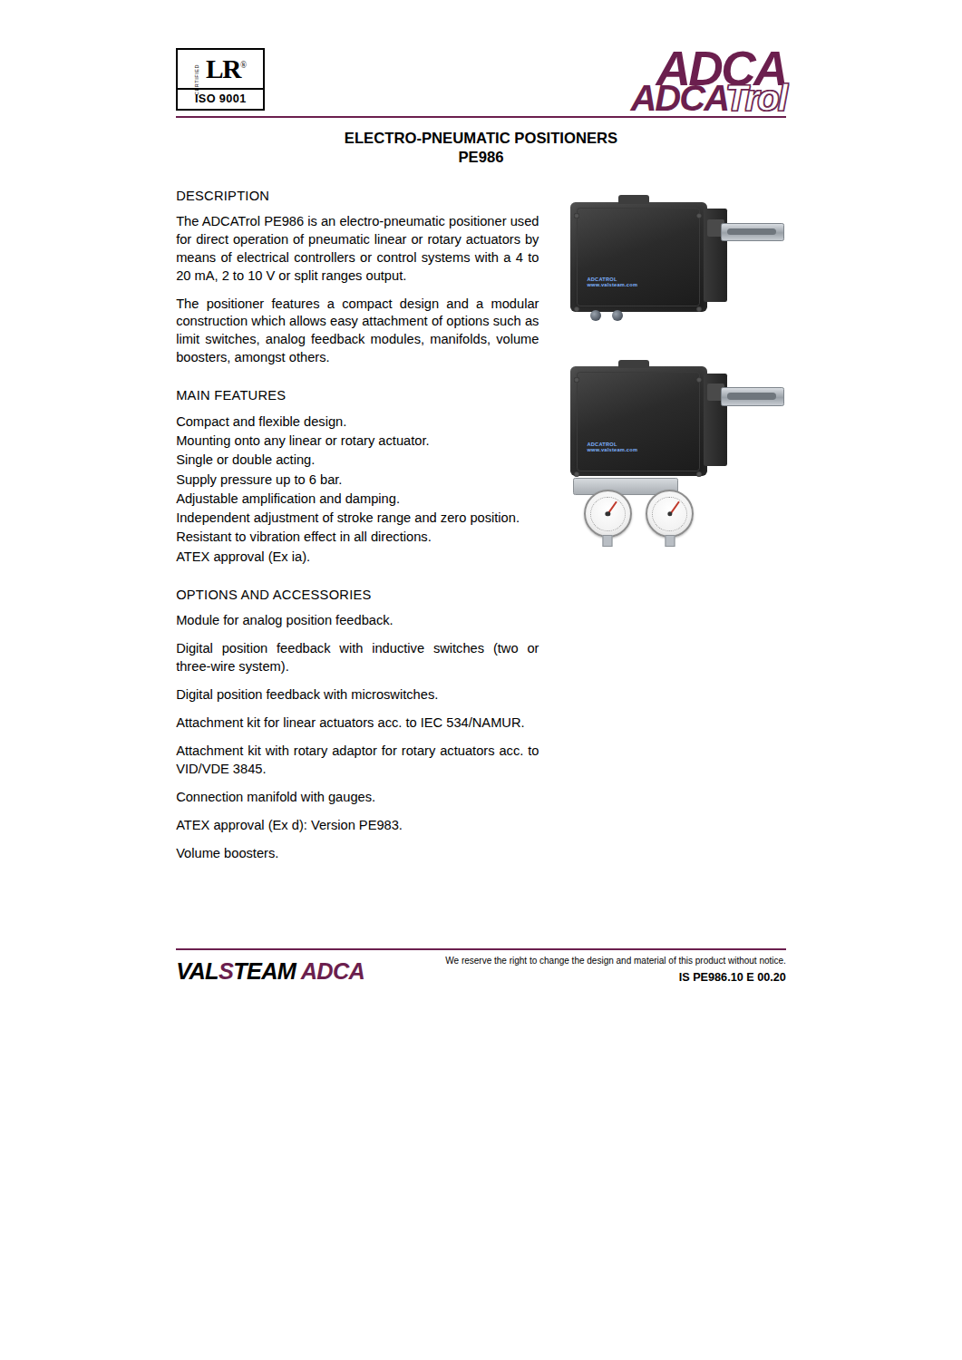CERTIFIED
LR®
ISO 9001
ADCA
ADCATrol
ELECTRO-PNEUMATIC POSITIONERS
PE986
DESCRIPTION
The ADCATrol PE986 is an electro-pneumatic positioner used for direct operation of pneumatic linear or rotary actuators by means of electrical controllers or control systems with a 4 to 20 mA, 2 to 10 V or split ranges output.
The positioner features a compact design and a modular construction which allows easy attachment of options such as limit switches, analog feedback modules, manifolds, volume boosters, amongst others.
MAIN FEATURES
Compact and flexible design.
Mounting onto any linear or rotary actuator.
Single or double acting.
Supply pressure up to 6 bar.
Adjustable amplification and damping.
Independent adjustment of stroke range and zero position.
Resistant to vibration effect in all directions.
ATEX approval (Ex ia).
OPTIONS AND ACCESSORIES
Module for analog position feedback.
Digital position feedback with inductive switches (two or three-wire system).
Digital position feedback with microswitches.
Attachment kit for linear actuators acc. to IEC 534/NAMUR.
Attachment kit with rotary adaptor for rotary actuators acc. to VID/VDE 3845.
Connection manifold with gauges.
ATEX approval (Ex d): Version PE983.
Volume boosters.
ADCATROL
www.valsteam.com
ADCATROL
www.valsteam.com
VAL STEAM ADCA
We reserve the right to change the design and material of this product without notice.
IS PE986.10 E 00.20